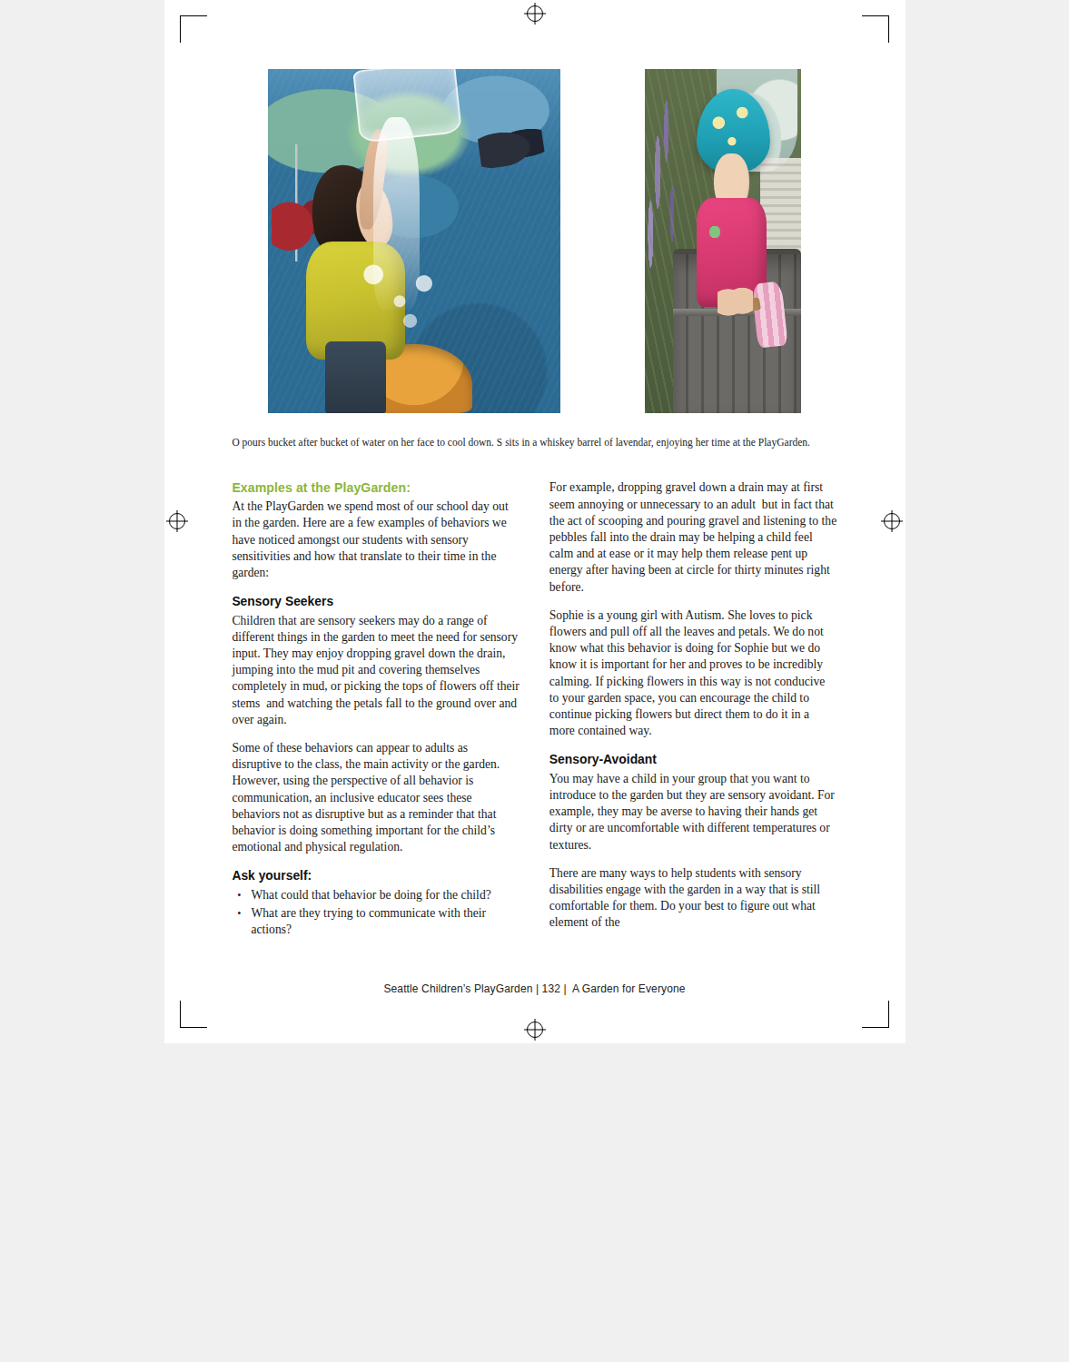O pours bucket after bucket of water on her face to cool down. S sits in a whiskey barrel of lavendar, enjoying her time at the PlayGarden.
Examples at the PlayGarden:
At the PlayGarden we spend most of our school day out in the garden. Here are a few examples of behaviors we have noticed amongst our students with sensory sensitivities and how that translate to their time in the garden:
Sensory Seekers
Children that are sensory seekers may do a range of different things in the garden to meet the need for sensory input. They may enjoy dropping gravel down the drain, jumping into the mud pit and covering themselves completely in mud, or picking the tops of flowers off their stems and watching the petals fall to the ground over and over again.
Some of these behaviors can appear to adults as disruptive to the class, the main activity or the garden. However, using the perspective of all behavior is communication, an inclusive educator sees these behaviors not as disruptive but as a reminder that that behavior is doing something important for the child’s emotional and physical regulation.
Ask yourself:
What could that behavior be doing for the child?
What are they trying to communicate with their actions?
For example, dropping gravel down a drain may at first seem annoying or unnecessary to an adult but in fact that the act of scooping and pouring gravel and listening to the pebbles fall into the drain may be helping a child feel calm and at ease or it may help them release pent up energy after having been at circle for thirty minutes right before.
Sophie is a young girl with Autism. She loves to pick flowers and pull off all the leaves and petals. We do not know what this behavior is doing for Sophie but we do know it is important for her and proves to be incredibly calming. If picking flowers in this way is not conducive to your garden space, you can encourage the child to continue picking flowers but direct them to do it in a more contained way.
Sensory-Avoidant
You may have a child in your group that you want to introduce to the garden but they are sensory avoidant. For example, they may be averse to having their hands get dirty or are uncomfortable with different temperatures or textures.
There are many ways to help students with sensory disabilities engage with the garden in a way that is still comfortable for them. Do your best to figure out what element of the
Seattle Children’s PlayGarden | 132 | A Garden for Everyone